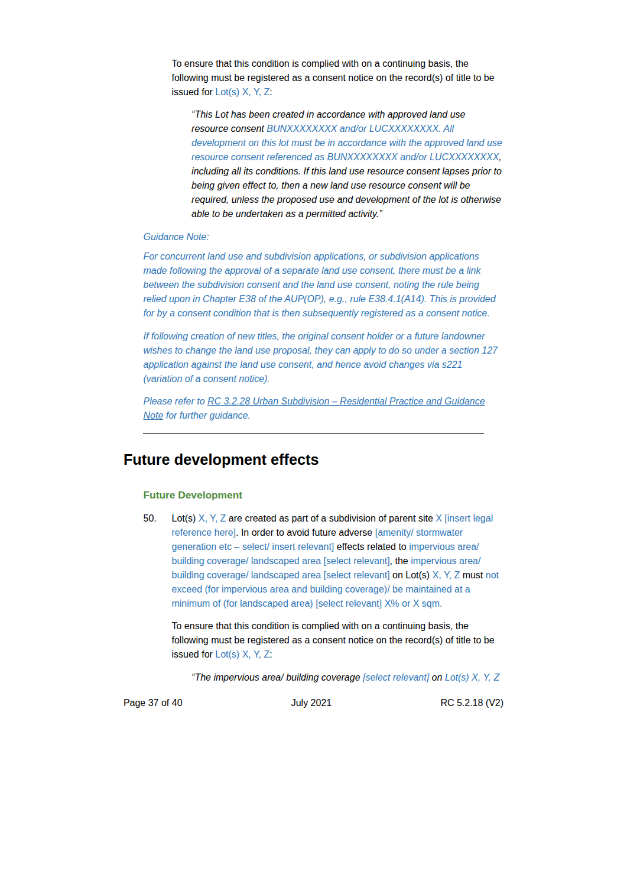To ensure that this condition is complied with on a continuing basis, the following must be registered as a consent notice on the record(s) of title to be issued for Lot(s) X, Y, Z:
“This Lot has been created in accordance with approved land use resource consent BUNXXXXXXXX and/or LUCXXXXXXXX. All development on this lot must be in accordance with the approved land use resource consent referenced as BUNXXXXXXXX and/or LUCXXXXXXXX, including all its conditions. If this land use resource consent lapses prior to being given effect to, then a new land use resource consent will be required, unless the proposed use and development of the lot is otherwise able to be undertaken as a permitted activity.”
Guidance Note:
For concurrent land use and subdivision applications, or subdivision applications made following the approval of a separate land use consent, there must be a link between the subdivision consent and the land use consent, noting the rule being relied upon in Chapter E38 of the AUP(OP), e.g., rule E38.4.1(A14). This is provided for by a consent condition that is then subsequently registered as a consent notice.
If following creation of new titles, the original consent holder or a future landowner wishes to change the land use proposal, they can apply to do so under a section 127 application against the land use consent, and hence avoid changes via s221 (variation of a consent notice).
Please refer to RC 3.2.28 Urban Subdivision – Residential Practice and Guidance Note for further guidance.
Future development effects
Future Development
50.
Lot(s) X, Y, Z are created as part of a subdivision of parent site X [insert legal reference here]. In order to avoid future adverse [amenity/ stormwater generation etc – select/ insert relevant] effects related to impervious area/ building coverage/ landscaped area [select relevant], the impervious area/ building coverage/ landscaped area [select relevant] on Lot(s) X, Y, Z must not exceed (for impervious area and building coverage)/ be maintained at a minimum of (for landscaped area) [select relevant] X% or X sqm.
To ensure that this condition is complied with on a continuing basis, the following must be registered as a consent notice on the record(s) of title to be issued for Lot(s) X, Y, Z:
“The impervious area/ building coverage [select relevant] on Lot(s) X, Y, Z
Page 37 of 40 July 2021 RC 5.2.18 (V2)